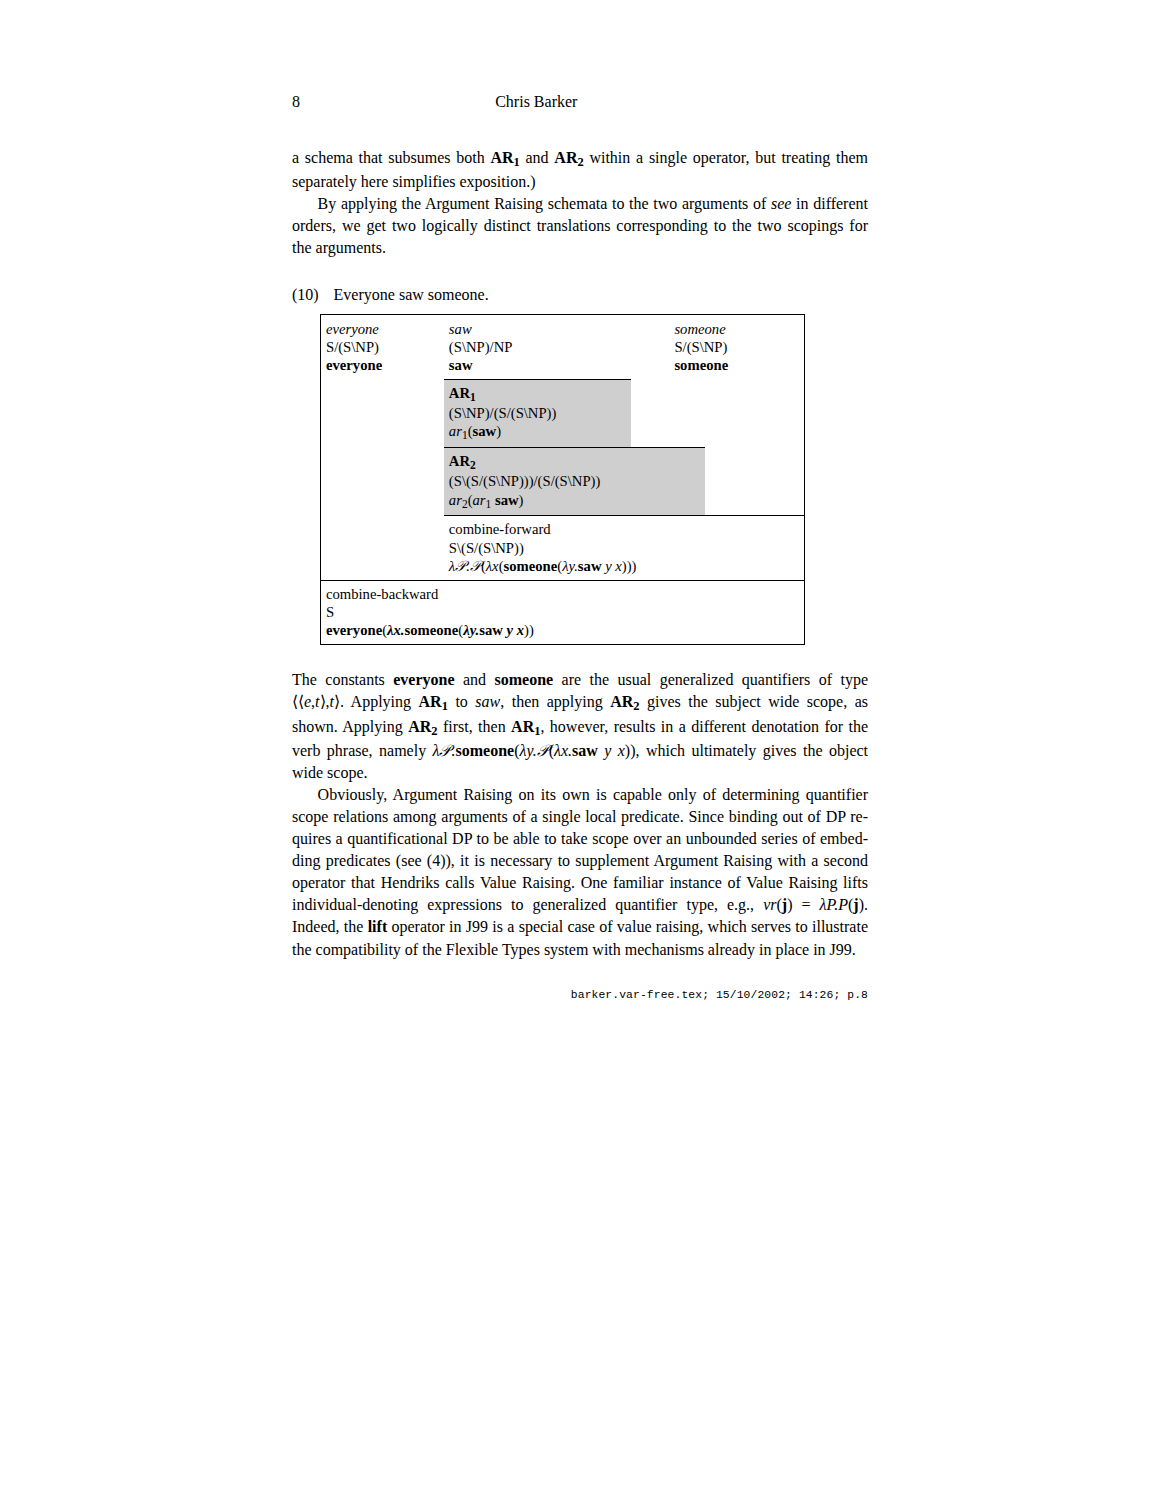8 Chris Barker
a schema that subsumes both AR1 and AR2 within a single operator, but treating them separately here simplifies exposition.)
By applying the Argument Raising schemata to the two arguments of see in different orders, we get two logically distinct translations corresponding to the two scopings for the arguments.
(10) Everyone saw someone.
everyone
S/(S\NP)
everyone
saw
(S\NP)/NP
saw
someone
S/(S\NP)
someone
AR1
(S\NP)/(S/(S\NP))
ar 1(saw)
AR2
(S\(S/(S\NP)))/(S/(S\NP))
ar 2(ar 1 saw)
combine-forward
S\(S/(S\NP))
λ𝒫.𝒫(λx(someone(λy. saw y x)))
combine-backward
S
everyone(λx. someone(λy. saw y x))
The constants everyone and someone are the usual generalized quantifiers of type ⟨⟨e,t⟩,t⟩. Applying AR1 to saw, then applying AR2 gives the subject wide scope, as shown. Applying AR2 first, then AR1, however, results in a different denotation for the verb phrase, namely λ𝒫. someone(λy.𝒫(λx. saw y x)), which ultimately gives the object wide scope.
Obviously, Argument Raising on its own is capable only of determining quantifier scope relations among arguments of a single local predicate. Since binding out of DP requires a quantificational DP to be able to take scope over an unbounded series of embedding predicates (see (4)), it is necessary to supplement Argument Raising with a second operator that Hendriks calls Value Raising. One familiar instance of Value Raising lifts individual-denoting expressions to generalized quantifier type, e.g., vr(j) = λP.P(j). Indeed, the lift operator in J99 is a special case of value raising, which serves to illustrate the compatibility of the Flexible Types system with mechanisms already in place in J99.
barker.var-free.tex; 15/10/2002; 14:26; p.8